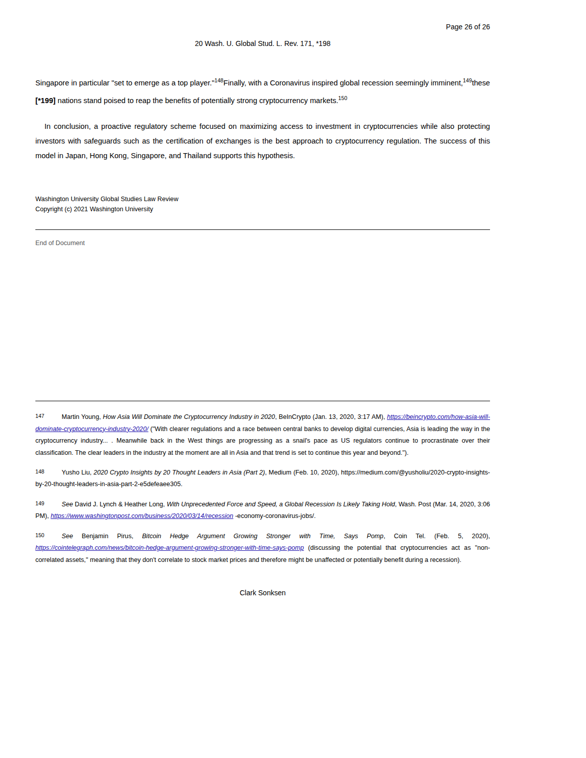Page 26 of 26
20 Wash. U. Global Stud. L. Rev. 171, *198
Singapore in particular "set to emerge as a top player."148Finally, with a Coronavirus inspired global recession seemingly imminent,149these [*199] nations stand poised to reap the benefits of potentially strong cryptocurrency markets.150
In conclusion, a proactive regulatory scheme focused on maximizing access to investment in cryptocurrencies while also protecting investors with safeguards such as the certification of exchanges is the best approach to cryptocurrency regulation. The success of this model in Japan, Hong Kong, Singapore, and Thailand supports this hypothesis.
Washington University Global Studies Law Review
Copyright (c) 2021 Washington University
End of Document
147 Martin Young, How Asia Will Dominate the Cryptocurrency Industry in 2020, BeInCrypto (Jan. 13, 2020, 3:17 AM), https://beincrypto.com/how-asia-will-dominate-cryptocurrency-industry-2020/ ("With clearer regulations and a race between central banks to develop digital currencies, Asia is leading the way in the cryptocurrency industry... . Meanwhile back in the West things are progressing as a snail's pace as US regulators continue to procrastinate over their classification. The clear leaders in the industry at the moment are all in Asia and that trend is set to continue this year and beyond.").
148 Yusho Liu, 2020 Crypto Insights by 20 Thought Leaders in Asia (Part 2), Medium (Feb. 10, 2020), https://medium.com/@yusholiu/2020-crypto-insights-by-20-thought-leaders-in-asia-part-2-e5defeaee305.
149 See David J. Lynch & Heather Long, With Unprecedented Force and Speed, a Global Recession Is Likely Taking Hold, Wash. Post (Mar. 14, 2020, 3:06 PM), https://www.washingtonpost.com/business/2020/03/14/recession -economy-coronavirus-jobs/.
150 See Benjamin Pirus, Bitcoin Hedge Argument Growing Stronger with Time, Says Pomp, Coin Tel. (Feb. 5, 2020), https://cointelegraph.com/news/bitcoin-hedge-argument-growing-stronger-with-time-says-pomp (discussing the potential that cryptocurrencies act as "non-correlated assets," meaning that they don't correlate to stock market prices and therefore might be unaffected or potentially benefit during a recession).
Clark Sonksen